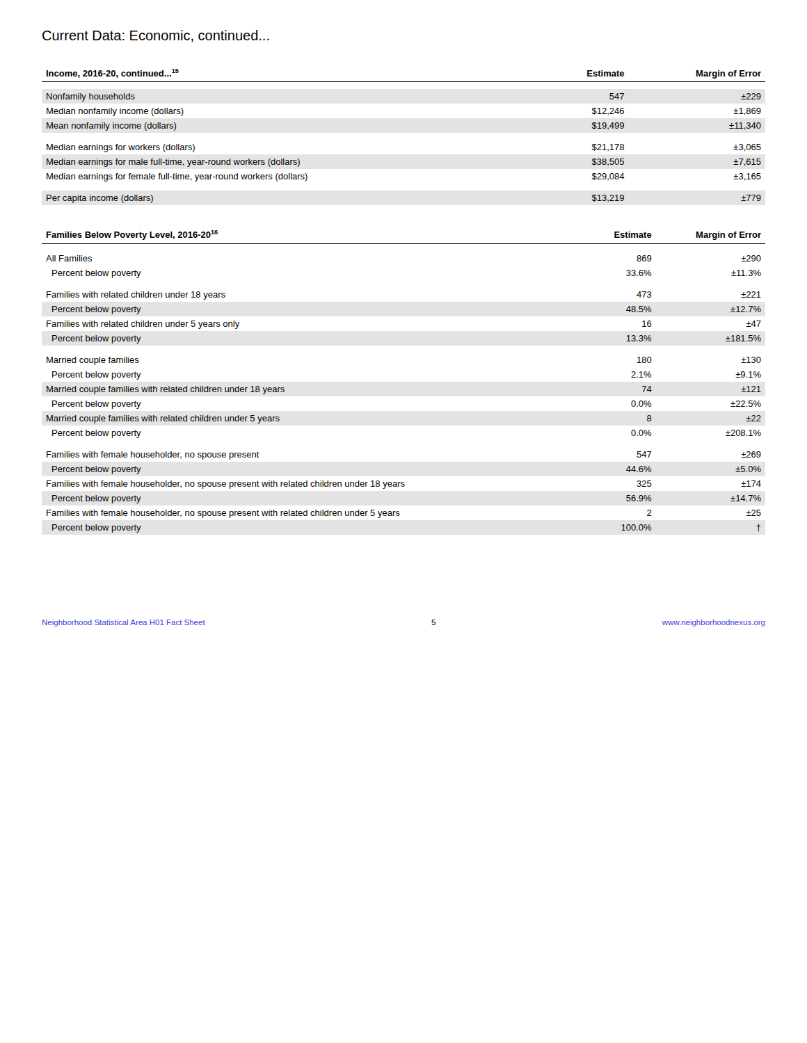Current Data: Economic, continued...
Income table
| Income, 2016-20, continued... 15 | Estimate | Margin of Error |
| --- | --- | --- |
| Nonfamily households | 547 | ±229 |
| Median nonfamily income (dollars) | $12,246 | ±1,869 |
| Mean nonfamily income (dollars) | $19,499 | ±11,340 |
| Median earnings for workers (dollars) | $21,178 | ±3,065 |
| Median earnings for male full-time, year-round workers (dollars) | $38,505 | ±7,615 |
| Median earnings for female full-time, year-round workers (dollars) | $29,084 | ±3,165 |
| Per capita income (dollars) | $13,219 | ±779 |
| Families Below Poverty Level, 2016-20 16 | Estimate | Margin of Error |
| --- | --- | --- |
| All Families | 869 | ±290 |
| Percent below poverty | 33.6% | ±11.3% |
| Families with related children under 18 years | 473 | ±221 |
| Percent below poverty | 48.5% | ±12.7% |
| Families with related children under 5 years only | 16 | ±47 |
| Percent below poverty | 13.3% | ±181.5% |
| Married couple families | 180 | ±130 |
| Percent below poverty | 2.1% | ±9.1% |
| Married couple families with related children under 18 years | 74 | ±121 |
| Percent below poverty | 0.0% | ±22.5% |
| Married couple families with related children under 5 years | 8 | ±22 |
| Percent below poverty | 0.0% | ±208.1% |
| Families with female householder, no spouse present | 547 | ±269 |
| Percent below poverty | 44.6% | ±5.0% |
| Families with female householder, no spouse present with related children under 18 years | 325 | ±174 |
| Percent below poverty | 56.9% | ±14.7% |
| Families with female householder, no spouse present with related children under 5 years | 2 | ±25 |
| Percent below poverty | 100.0% | † |
Neighborhood Statistical Area H01 Fact Sheet 5 www.neighborhoodnexus.org